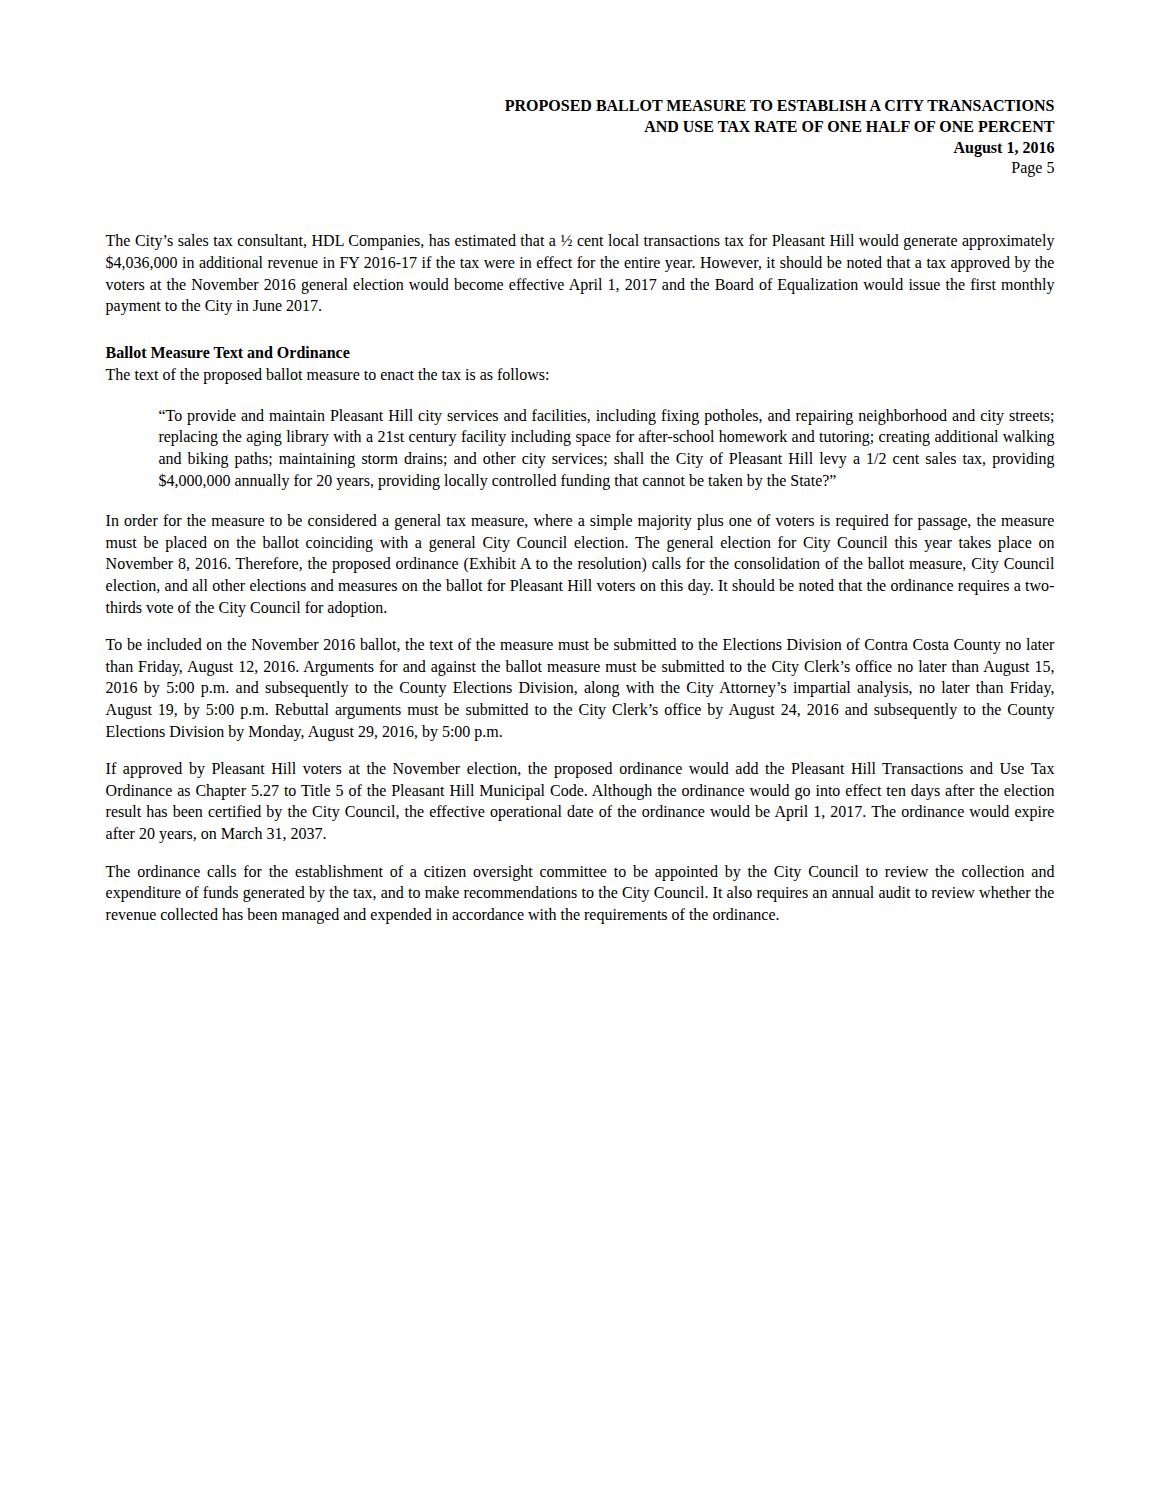PROPOSED BALLOT MEASURE TO ESTABLISH A CITY TRANSACTIONS
AND USE TAX RATE OF ONE HALF OF ONE PERCENT
August 1, 2016
Page 5
The City’s sales tax consultant, HDL Companies, has estimated that a ½ cent local transactions tax for Pleasant Hill would generate approximately $4,036,000 in additional revenue in FY 2016-17 if the tax were in effect for the entire year. However, it should be noted that a tax approved by the voters at the November 2016 general election would become effective April 1, 2017 and the Board of Equalization would issue the first monthly payment to the City in June 2017.
Ballot Measure Text and Ordinance
The text of the proposed ballot measure to enact the tax is as follows:
“To provide and maintain Pleasant Hill city services and facilities, including fixing potholes, and repairing neighborhood and city streets; replacing the aging library with a 21st century facility including space for after-school homework and tutoring; creating additional walking and biking paths; maintaining storm drains; and other city services; shall the City of Pleasant Hill levy a 1/2 cent sales tax, providing $4,000,000 annually for 20 years, providing locally controlled funding that cannot be taken by the State?”
In order for the measure to be considered a general tax measure, where a simple majority plus one of voters is required for passage, the measure must be placed on the ballot coinciding with a general City Council election. The general election for City Council this year takes place on November 8, 2016. Therefore, the proposed ordinance (Exhibit A to the resolution) calls for the consolidation of the ballot measure, City Council election, and all other elections and measures on the ballot for Pleasant Hill voters on this day. It should be noted that the ordinance requires a two-thirds vote of the City Council for adoption.
To be included on the November 2016 ballot, the text of the measure must be submitted to the Elections Division of Contra Costa County no later than Friday, August 12, 2016. Arguments for and against the ballot measure must be submitted to the City Clerk’s office no later than August 15, 2016 by 5:00 p.m. and subsequently to the County Elections Division, along with the City Attorney’s impartial analysis, no later than Friday, August 19, by 5:00 p.m. Rebuttal arguments must be submitted to the City Clerk’s office by August 24, 2016 and subsequently to the County Elections Division by Monday, August 29, 2016, by 5:00 p.m.
If approved by Pleasant Hill voters at the November election, the proposed ordinance would add the Pleasant Hill Transactions and Use Tax Ordinance as Chapter 5.27 to Title 5 of the Pleasant Hill Municipal Code. Although the ordinance would go into effect ten days after the election result has been certified by the City Council, the effective operational date of the ordinance would be April 1, 2017. The ordinance would expire after 20 years, on March 31, 2037.
The ordinance calls for the establishment of a citizen oversight committee to be appointed by the City Council to review the collection and expenditure of funds generated by the tax, and to make recommendations to the City Council. It also requires an annual audit to review whether the revenue collected has been managed and expended in accordance with the requirements of the ordinance.